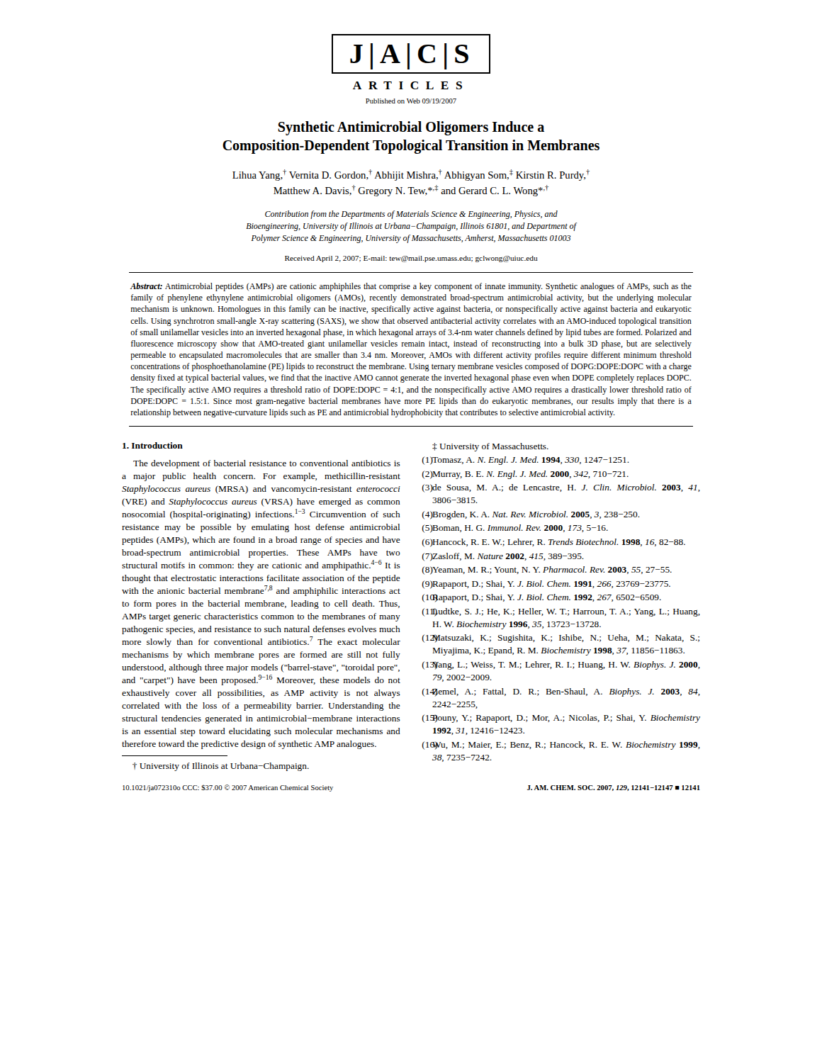J|A|C|S
ARTICLES
Published on Web 09/19/2007
Synthetic Antimicrobial Oligomers Induce a
Composition-Dependent Topological Transition in Membranes
Lihua Yang,† Vernita D. Gordon,† Abhijit Mishra,† Abhigyan Som,‡ Kirstin R. Purdy,†
Matthew A. Davis,† Gregory N. Tew,*,‡ and Gerard C. L. Wong*,†
Contribution from the Departments of Materials Science & Engineering, Physics, and
Bioengineering, University of Illinois at Urbana−Champaign, Illinois 61801, and Department of
Polymer Science & Engineering, University of Massachusetts, Amherst, Massachusetts 01003
Received April 2, 2007; E-mail: tew@mail.pse.umass.edu; gclwong@uiuc.edu
Abstract: Antimicrobial peptides (AMPs) are cationic amphiphiles that comprise a key component of innate immunity. Synthetic analogues of AMPs, such as the family of phenylene ethynylene antimicrobial oligomers (AMOs), recently demonstrated broad-spectrum antimicrobial activity, but the underlying molecular mechanism is unknown. Homologues in this family can be inactive, specifically active against bacteria, or nonspecifically active against bacteria and eukaryotic cells. Using synchrotron small-angle X-ray scattering (SAXS), we show that observed antibacterial activity correlates with an AMO-induced topological transition of small unilamellar vesicles into an inverted hexagonal phase, in which hexagonal arrays of 3.4-nm water channels defined by lipid tubes are formed. Polarized and fluorescence microscopy show that AMO-treated giant unilamellar vesicles remain intact, instead of reconstructing into a bulk 3D phase, but are selectively permeable to encapsulated macromolecules that are smaller than 3.4 nm. Moreover, AMOs with different activity profiles require different minimum threshold concentrations of phosphoethanolamine (PE) lipids to reconstruct the membrane. Using ternary membrane vesicles composed of DOPG:DOPE:DOPC with a charge density fixed at typical bacterial values, we find that the inactive AMO cannot generate the inverted hexagonal phase even when DOPE completely replaces DOPC. The specifically active AMO requires a threshold ratio of DOPE:DOPC = 4:1, and the nonspecifically active AMO requires a drastically lower threshold ratio of DOPE:DOPC = 1.5:1. Since most gram-negative bacterial membranes have more PE lipids than do eukaryotic membranes, our results imply that there is a relationship between negative-curvature lipids such as PE and antimicrobial hydrophobicity that contributes to selective antimicrobial activity.
1. Introduction
The development of bacterial resistance to conventional antibiotics is a major public health concern. For example, methicillin-resistant Staphylococcus aureus (MRSA) and vancomycin-resistant enterococci (VRE) and Staphylococcus aureus (VRSA) have emerged as common nosocomial (hospital-originating) infections.1−3 Circumvention of such resistance may be possible by emulating host defense antimicrobial peptides (AMPs), which are found in a broad range of species and have broad-spectrum antimicrobial properties. These AMPs have two structural motifs in common: they are cationic and amphipathic.4−6 It is thought that electrostatic interactions facilitate association of the peptide with the anionic bacterial membrane7,8 and amphiphilic interactions act to form pores in the bacterial membrane, leading to cell death. Thus, AMPs target generic characteristics common to the membranes of many pathogenic species, and resistance to such natural defenses evolves much more slowly than for conventional antibiotics.7 The exact molecular mechanisms by which membrane pores are formed are still not fully understood, although three major models ("barrel-stave", "toroidal pore", and "carpet") have been proposed.9−16 Moreover, these models do not exhaustively cover all possibilities, as AMP activity is not always correlated with the loss of a permeability barrier. Understanding the structural tendencies generated in antimicrobial−membrane interactions is an essential step toward elucidating such molecular mechanisms and therefore toward the predictive design of synthetic AMP analogues.
† University of Illinois at Urbana−Champaign.
‡ University of Massachusetts.
(1) Tomasz, A. N. Engl. J. Med. 1994, 330, 1247−1251.
(2) Murray, B. E. N. Engl. J. Med. 2000, 342, 710−721.
(3) de Sousa, M. A.; de Lencastre, H. J. Clin. Microbiol. 2003, 41, 3806−3815.
(4) Brogden, K. A. Nat. Rev. Microbiol. 2005, 3, 238−250.
(5) Boman, H. G. Immunol. Rev. 2000, 173, 5−16.
(6) Hancock, R. E. W.; Lehrer, R. Trends Biotechnol. 1998, 16, 82−88.
(7) Zasloff, M. Nature 2002, 415, 389−395.
(8) Yeaman, M. R.; Yount, N. Y. Pharmacol. Rev. 2003, 55, 27−55.
(9) Rapaport, D.; Shai, Y. J. Biol. Chem. 1991, 266, 23769−23775.
(10) Rapaport, D.; Shai, Y. J. Biol. Chem. 1992, 267, 6502−6509.
(11) Ludtke, S. J.; He, K.; Heller, W. T.; Harroun, T. A.; Yang, L.; Huang, H. W. Biochemistry 1996, 35, 13723−13728.
(12) Matsuzaki, K.; Sugishita, K.; Ishibe, N.; Ueha, M.; Nakata, S.; Miyajima, K.; Epand, R. M. Biochemistry 1998, 37, 11856−11863.
(13) Yang, L.; Weiss, T. M.; Lehrer, R. I.; Huang, H. W. Biophys. J. 2000, 79, 2002−2009.
(14) Zemel, A.; Fattal, D. R.; Ben-Shaul, A. Biophys. J. 2003, 84, 2242−2255,
(15) Pouny, Y.; Rapaport, D.; Mor, A.; Nicolas, P.; Shai, Y. Biochemistry 1992, 31, 12416−12423.
(16) Wu, M.; Maier, E.; Benz, R.; Hancock, R. E. W. Biochemistry 1999, 38, 7235−7242.
10.1021/ja072310o CCC: $37.00 © 2007 American Chemical Society
J. AM. CHEM. SOC. 2007, 129, 12141−12147 ■ 12141